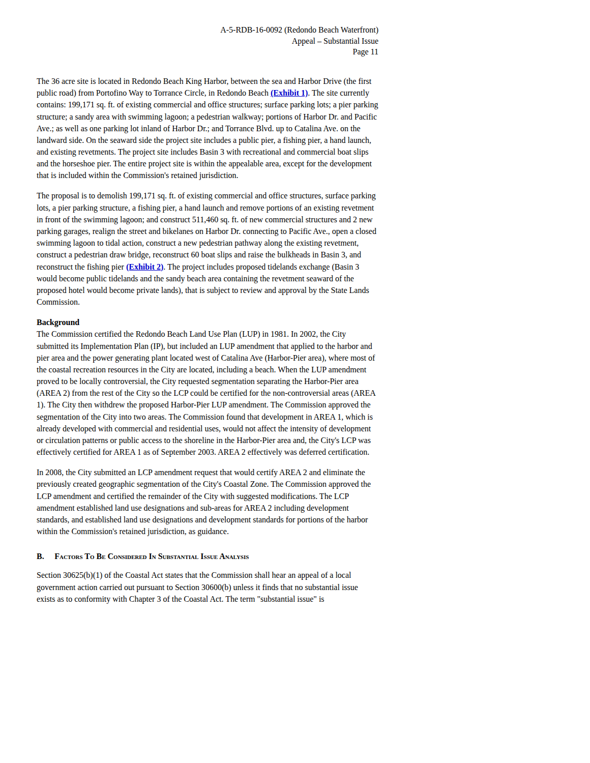A-5-RDB-16-0092 (Redondo Beach Waterfront)
Appeal – Substantial Issue
Page 11
The 36 acre site is located in Redondo Beach King Harbor, between the sea and Harbor Drive (the first public road) from Portofino Way to Torrance Circle, in Redondo Beach (Exhibit 1). The site currently contains: 199,171 sq. ft. of existing commercial and office structures; surface parking lots; a pier parking structure; a sandy area with swimming lagoon; a pedestrian walkway; portions of Harbor Dr. and Pacific Ave.; as well as one parking lot inland of Harbor Dr.; and Torrance Blvd. up to Catalina Ave. on the landward side. On the seaward side the project site includes a public pier, a fishing pier, a hand launch, and existing revetments. The project site includes Basin 3 with recreational and commercial boat slips and the horseshoe pier. The entire project site is within the appealable area, except for the development that is included within the Commission's retained jurisdiction.
The proposal is to demolish 199,171 sq. ft. of existing commercial and office structures, surface parking lots, a pier parking structure, a fishing pier, a hand launch and remove portions of an existing revetment in front of the swimming lagoon; and construct 511,460 sq. ft. of new commercial structures and 2 new parking garages, realign the street and bikelanes on Harbor Dr. connecting to Pacific Ave., open a closed swimming lagoon to tidal action, construct a new pedestrian pathway along the existing revetment, construct a pedestrian draw bridge, reconstruct 60 boat slips and raise the bulkheads in Basin 3, and reconstruct the fishing pier (Exhibit 2). The project includes proposed tidelands exchange (Basin 3 would become public tidelands and the sandy beach area containing the revetment seaward of the proposed hotel would become private lands), that is subject to review and approval by the State Lands Commission.
Background
The Commission certified the Redondo Beach Land Use Plan (LUP) in 1981. In 2002, the City submitted its Implementation Plan (IP), but included an LUP amendment that applied to the harbor and pier area and the power generating plant located west of Catalina Ave (Harbor-Pier area), where most of the coastal recreation resources in the City are located, including a beach. When the LUP amendment proved to be locally controversial, the City requested segmentation separating the Harbor-Pier area (AREA 2) from the rest of the City so the LCP could be certified for the non-controversial areas (AREA 1). The City then withdrew the proposed Harbor-Pier LUP amendment. The Commission approved the segmentation of the City into two areas. The Commission found that development in AREA 1, which is already developed with commercial and residential uses, would not affect the intensity of development or circulation patterns or public access to the shoreline in the Harbor-Pier area and, the City's LCP was effectively certified for AREA 1 as of September 2003. AREA 2 effectively was deferred certification.
In 2008, the City submitted an LCP amendment request that would certify AREA 2 and eliminate the previously created geographic segmentation of the City's Coastal Zone. The Commission approved the LCP amendment and certified the remainder of the City with suggested modifications. The LCP amendment established land use designations and sub-areas for AREA 2 including development standards, and established land use designations and development standards for portions of the harbor within the Commission's retained jurisdiction, as guidance.
B. Factors To Be Considered In Substantial Issue Analysis
Section 30625(b)(1) of the Coastal Act states that the Commission shall hear an appeal of a local government action carried out pursuant to Section 30600(b) unless it finds that no substantial issue exists as to conformity with Chapter 3 of the Coastal Act. The term "substantial issue" is